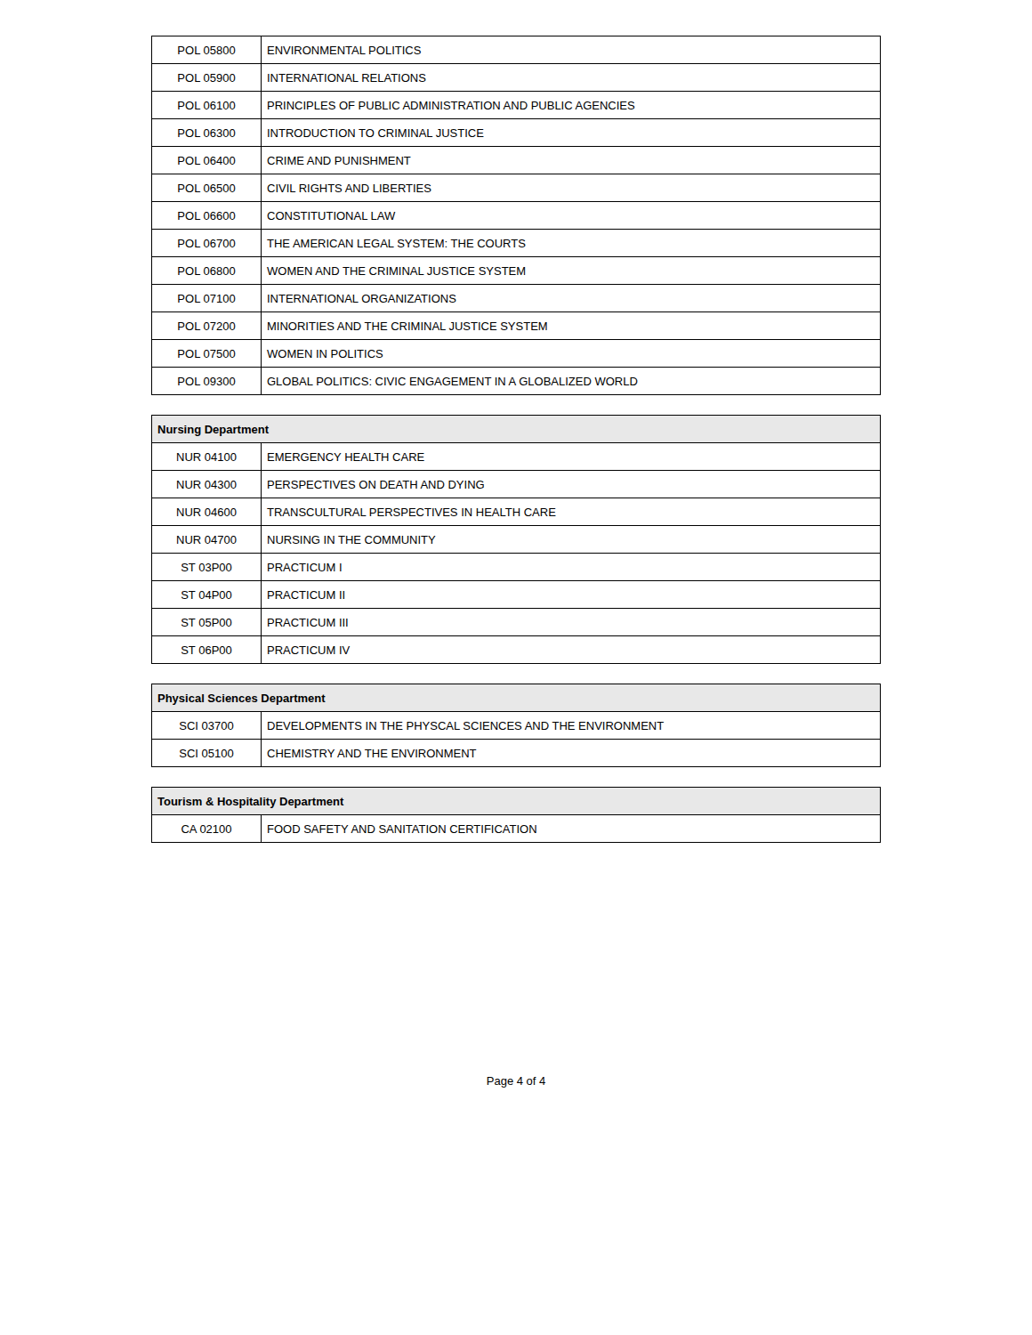| POL 05800 | ENVIRONMENTAL POLITICS |
| POL 05900 | INTERNATIONAL RELATIONS |
| POL 06100 | PRINCIPLES OF PUBLIC ADMINISTRATION AND PUBLIC AGENCIES |
| POL 06300 | INTRODUCTION TO CRIMINAL JUSTICE |
| POL 06400 | CRIME AND PUNISHMENT |
| POL 06500 | CIVIL RIGHTS AND LIBERTIES |
| POL 06600 | CONSTITUTIONAL LAW |
| POL 06700 | THE AMERICAN LEGAL SYSTEM: THE COURTS |
| POL 06800 | WOMEN AND THE CRIMINAL JUSTICE SYSTEM |
| POL 07100 | INTERNATIONAL ORGANIZATIONS |
| POL 07200 | MINORITIES AND THE CRIMINAL JUSTICE SYSTEM |
| POL 07500 | WOMEN IN POLITICS |
| POL 09300 | GLOBAL POLITICS: CIVIC ENGAGEMENT IN A GLOBALIZED WORLD |
| Nursing Department |
| NUR 04100 | EMERGENCY HEALTH CARE |
| NUR 04300 | PERSPECTIVES ON DEATH AND DYING |
| NUR 04600 | TRANSCULTURAL PERSPECTIVES IN HEALTH CARE |
| NUR 04700 | NURSING IN THE COMMUNITY |
| ST 03P00 | PRACTICUM I |
| ST 04P00 | PRACTICUM II |
| ST 05P00 | PRACTICUM III |
| ST 06P00 | PRACTICUM IV |
| Physical Sciences Department |
| SCI 03700 | DEVELOPMENTS IN THE PHYSCAL SCIENCES AND THE ENVIRONMENT |
| SCI 05100 | CHEMISTRY AND THE ENVIRONMENT |
| Tourism & Hospitality Department |
| CA 02100 | FOOD SAFETY AND SANITATION CERTIFICATION |
Page 4 of 4